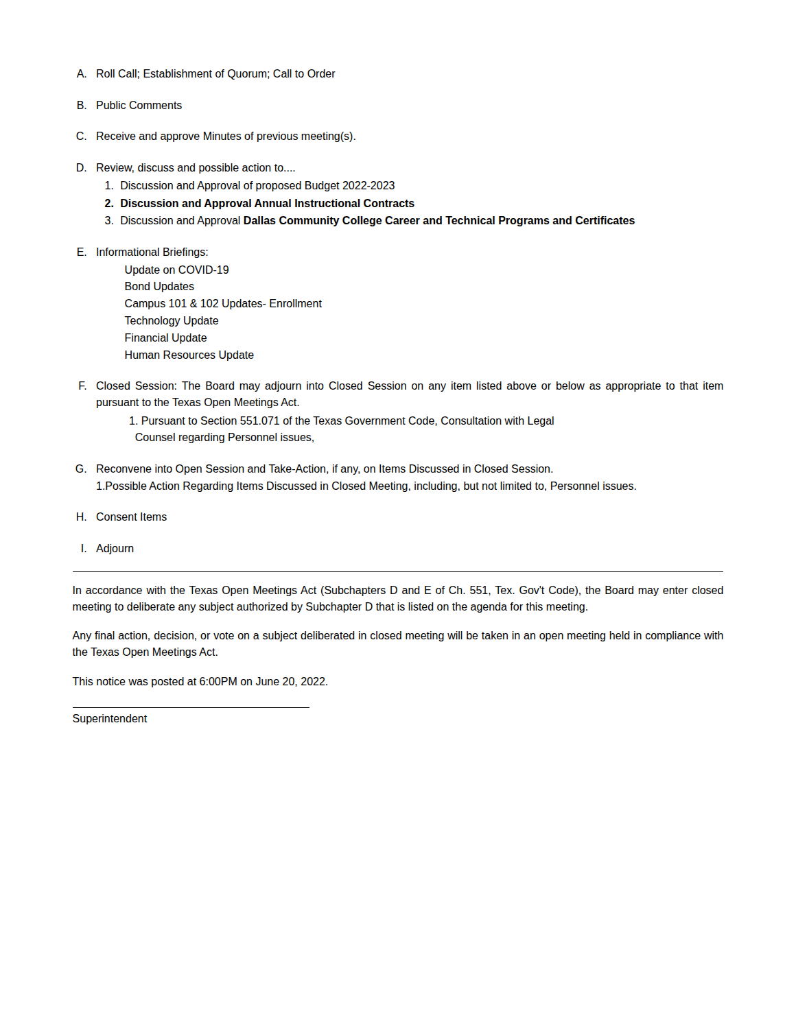Roll Call; Establishment of Quorum; Call to Order
Public Comments
Receive and approve Minutes of previous meeting(s).
Review, discuss and possible action to....
Discussion and Approval of proposed Budget 2022-2023
Discussion and Approval Annual Instructional Contracts
Discussion and Approval Dallas Community College Career and Technical Programs and Certificates
Informational Briefings:
Update on COVID-19
Bond Updates
Campus 101 & 102 Updates- Enrollment
Technology Update
Financial Update
Human Resources Update
Closed Session: The Board may adjourn into Closed Session on any item listed above or below as appropriate to that item pursuant to the Texas Open Meetings Act.
1. Pursuant to Section 551.071 of the Texas Government Code, Consultation with Legal Counsel regarding Personnel issues,
Reconvene into Open Session and Take-Action, if any, on Items Discussed in Closed Session.
1.Possible Action Regarding Items Discussed in Closed Meeting, including, but not limited to, Personnel issues.
Consent Items
Adjourn
In accordance with the Texas Open Meetings Act (Subchapters D and E of Ch. 551, Tex. Gov't Code), the Board may enter closed meeting to deliberate any subject authorized by Subchapter D that is listed on the agenda for this meeting.
Any final action, decision, or vote on a subject deliberated in closed meeting will be taken in an open meeting held in compliance with the Texas Open Meetings Act.
This notice was posted at 6:00PM on June 20, 2022.
Superintendent